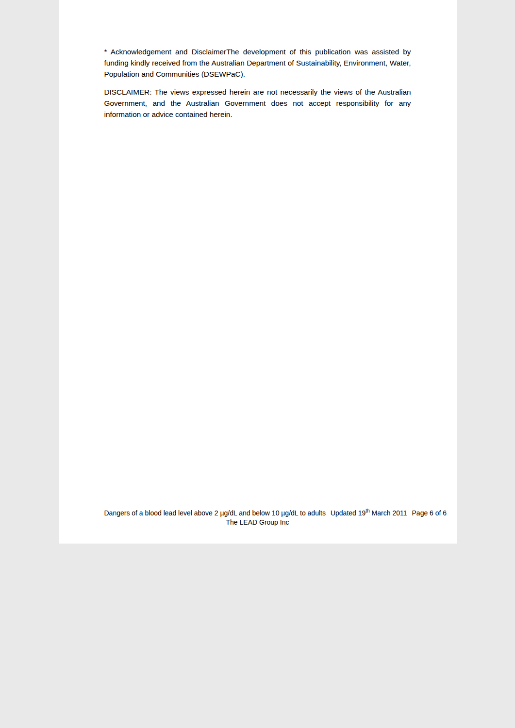* Acknowledgement and DisclaimerThe development of this publication was assisted by funding kindly received from the Australian Department of Sustainability, Environment, Water, Population and Communities (DSEWPaC).
DISCLAIMER: The views expressed herein are not necessarily the views of the Australian Government, and the Australian Government does not accept responsibility for any information or advice contained herein.
Dangers of a blood lead level above 2 µg/dL and below 10 µg/dL to adults Updated 19th March 2011 Page 6 of 6
The LEAD Group Inc